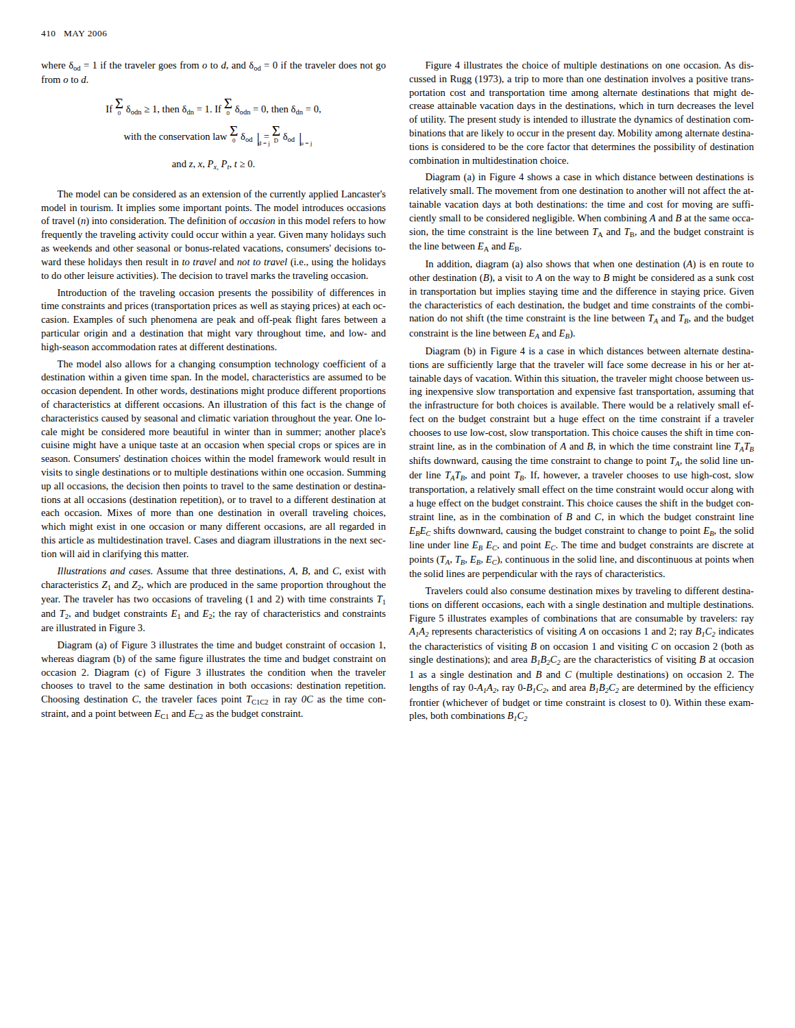410 MAY 2006
where δod = 1 if the traveler goes from o to d, and δod = 0 if the traveler does not go from o to d.
If Σ0 δodn ≥ 1, then δdn = 1. If Σ0 δodn = 0, then δdn = 0, with the conservation law Σ0 δod |d = j = ΣD δod |o = j and z, x, Px, Pt, t ≥ 0.
The model can be considered as an extension of the currently applied Lancaster's model in tourism. It implies some important points. The model introduces occasions of travel (n) into consideration. The definition of occasion in this model refers to how frequently the traveling activity could occur within a year. Given many holidays such as weekends and other seasonal or bonus-related vacations, consumers' decisions toward these holidays then result in to travel and not to travel (i.e., using the holidays to do other leisure activities). The decision to travel marks the traveling occasion.
Introduction of the traveling occasion presents the possibility of differences in time constraints and prices (transportation prices as well as staying prices) at each occasion. Examples of such phenomena are peak and off-peak flight fares between a particular origin and a destination that might vary throughout time, and low- and high-season accommodation rates at different destinations.
The model also allows for a changing consumption technology coefficient of a destination within a given time span. In the model, characteristics are assumed to be occasion dependent. In other words, destinations might produce different proportions of characteristics at different occasions. An illustration of this fact is the change of characteristics caused by seasonal and climatic variation throughout the year. One locale might be considered more beautiful in winter than in summer; another place's cuisine might have a unique taste at an occasion when special crops or spices are in season. Consumers' destination choices within the model framework would result in visits to single destinations or to multiple destinations within one occasion. Summing up all occasions, the decision then points to travel to the same destination or destinations at all occasions (destination repetition), or to travel to a different destination at each occasion. Mixes of more than one destination in overall traveling choices, which might exist in one occasion or many different occasions, are all regarded in this article as multidestination travel. Cases and diagram illustrations in the next section will aid in clarifying this matter.
Illustrations and cases. Assume that three destinations, A, B, and C, exist with characteristics Z1 and Z2, which are produced in the same proportion throughout the year. The traveler has two occasions of traveling (1 and 2) with time constraints T1 and T2, and budget constraints E1 and E2; the ray of characteristics and constraints are illustrated in Figure 3.
Diagram (a) of Figure 3 illustrates the time and budget constraint of occasion 1, whereas diagram (b) of the same figure illustrates the time and budget constraint on occasion 2. Diagram (c) of Figure 3 illustrates the condition when the traveler chooses to travel to the same destination in both occasions: destination repetition. Choosing destination C, the traveler faces point TC1C2 in ray 0C as the time constraint, and a point between EC1 and EC2 as the budget constraint.
Figure 4 illustrates the choice of multiple destinations on one occasion. As discussed in Rugg (1973), a trip to more than one destination involves a positive transportation cost and transportation time among alternate destinations that might decrease attainable vacation days in the destinations, which in turn decreases the level of utility. The present study is intended to illustrate the dynamics of destination combinations that are likely to occur in the present day. Mobility among alternate destinations is considered to be the core factor that determines the possibility of destination combination in multidestination choice.
Diagram (a) in Figure 4 shows a case in which distance between destinations is relatively small. The movement from one destination to another will not affect the attainable vacation days at both destinations: the time and cost for moving are sufficiently small to be considered negligible. When combining A and B at the same occasion, the time constraint is the line between TA and TB, and the budget constraint is the line between EA and EB.
In addition, diagram (a) also shows that when one destination (A) is en route to other destination (B), a visit to A on the way to B might be considered as a sunk cost in transportation but implies staying time and the difference in staying price. Given the characteristics of each destination, the budget and time constraints of the combination do not shift (the time constraint is the line between TA and TB, and the budget constraint is the line between EA and EB).
Diagram (b) in Figure 4 is a case in which distances between alternate destinations are sufficiently large that the traveler will face some decrease in his or her attainable days of vacation. Within this situation, the traveler might choose between using inexpensive slow transportation and expensive fast transportation, assuming that the infrastructure for both choices is available. There would be a relatively small effect on the budget constraint but a huge effect on the time constraint if a traveler chooses to use low-cost, slow transportation. This choice causes the shift in time constraint line, as in the combination of A and B, in which the time constraint line TATB shifts downward, causing the time constraint to change to point TA, the solid line under line TATB, and point TB. If, however, a traveler chooses to use high-cost, slow transportation, a relatively small effect on the time constraint would occur along with a huge effect on the budget constraint. This choice causes the shift in the budget constraint line, as in the combination of B and C, in which the budget constraint line EBEC shifts downward, causing the budget constraint to change to point EB, the solid line under line EB EC, and point EC. The time and budget constraints are discrete at points (TA, TB, EB, EC), continuous in the solid line, and discontinuous at points when the solid lines are perpendicular with the rays of characteristics.
Travelers could also consume destination mixes by traveling to different destinations on different occasions, each with a single destination and multiple destinations. Figure 5 illustrates examples of combinations that are consumable by travelers: ray A1A2 represents characteristics of visiting A on occasions 1 and 2; ray B1C2 indicates the characteristics of visiting B on occasion 1 and visiting C on occasion 2 (both as single destinations); and area B1B2C2 are the characteristics of visiting B at occasion 1 as a single destination and B and C (multiple destinations) on occasion 2. The lengths of ray 0-A1A2, ray 0-B1C2, and area B1B2C2 are determined by the efficiency frontier (whichever of budget or time constraint is closest to 0). Within these examples, both combinations B1C2